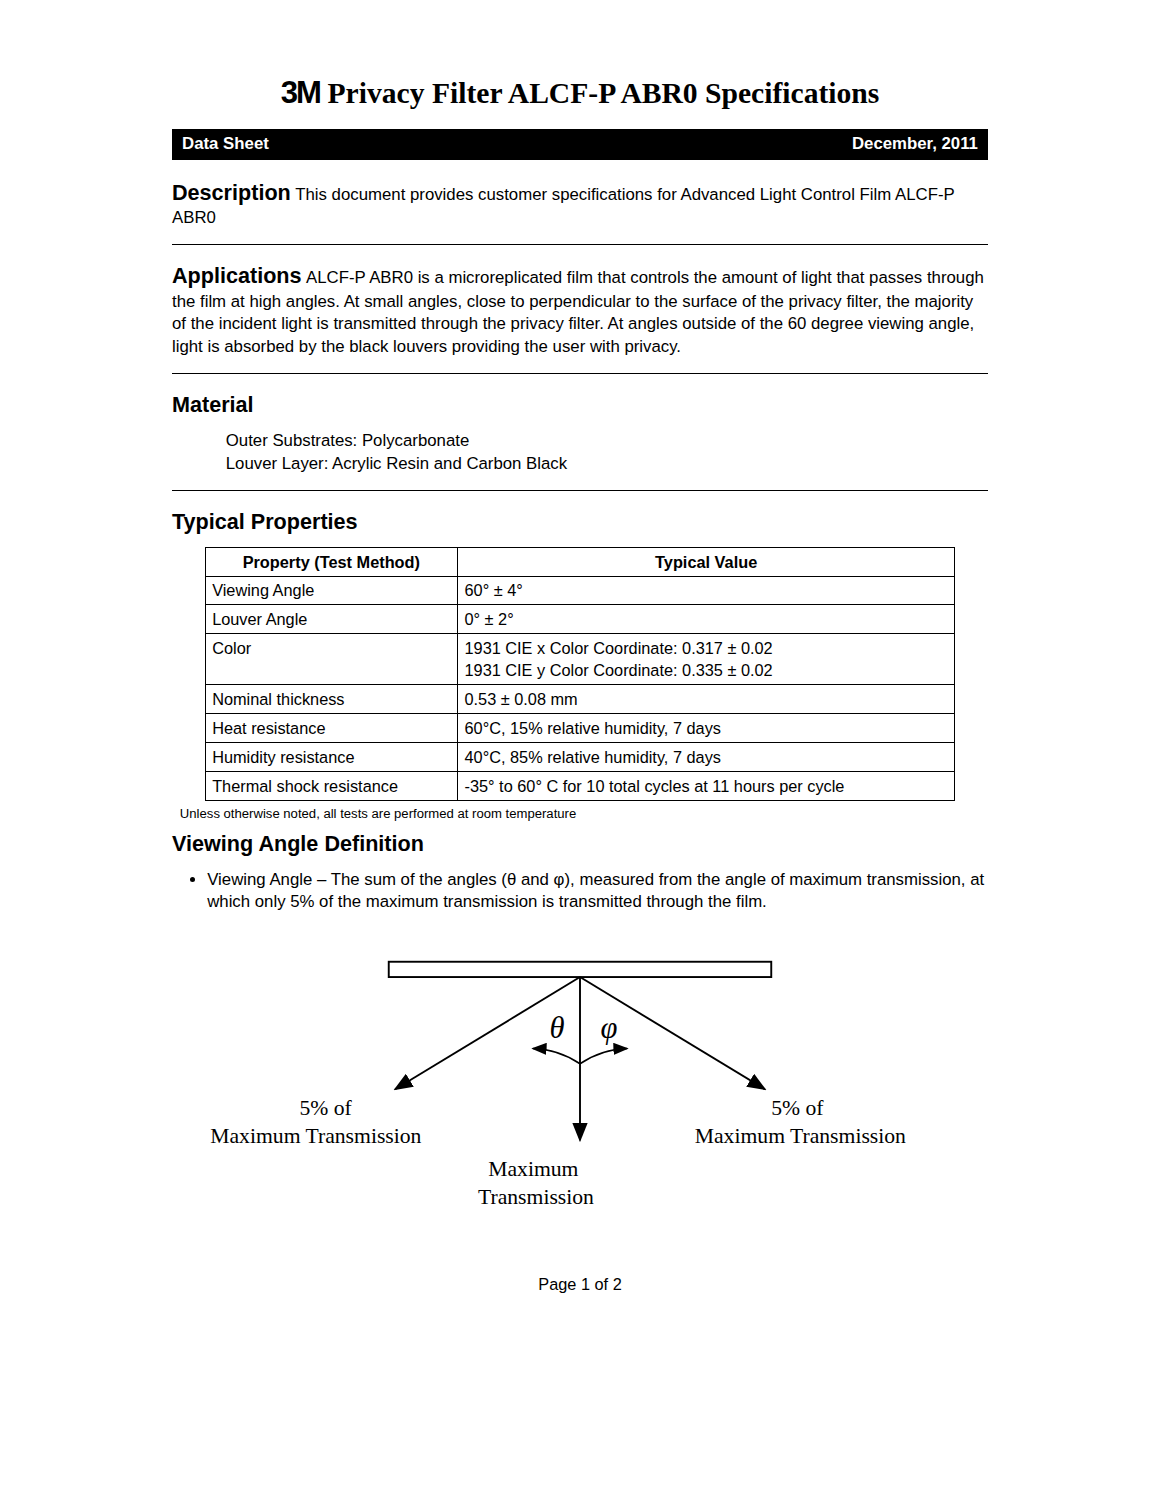3M Privacy Filter ALCF-P ABR0 Specifications
Data Sheet December, 2011
Description
This document provides customer specifications for Advanced Light Control Film ALCF-P ABR0
Applications
ALCF-P ABR0 is a microreplicated film that controls the amount of light that passes through the film at high angles. At small angles, close to perpendicular to the surface of the privacy filter, the majority of the incident light is transmitted through the privacy filter. At angles outside of the 60 degree viewing angle, light is absorbed by the black louvers providing the user with privacy.
Material
Outer Substrates: Polycarbonate
Louver Layer: Acrylic Resin and Carbon Black
Typical Properties
| Property (Test Method) | Typical Value |
| --- | --- |
| Viewing Angle | 60° ± 4° |
| Louver Angle | 0° ± 2° |
| Color | 1931 CIE x Color Coordinate: 0.317 ± 0.02 1931 CIE y Color Coordinate: 0.335 ± 0.02 |
| Nominal thickness | 0.53 ± 0.08 mm |
| Heat resistance | 60°C, 15% relative humidity, 7 days |
| Humidity resistance | 40°C, 85% relative humidity, 7 days |
| Thermal shock resistance | -35° to 60° C for 10 total cycles at 11 hours per cycle |
Unless otherwise noted, all tests are performed at room temperature
Viewing Angle Definition
Viewing Angle – The sum of the angles (θ and φ), measured from the angle of maximum transmission, at which only 5% of the maximum transmission is transmitted through the film.
θ φ 5% of Maximum Transmission 5% of Maximum Transmission Maximum Transmission
Page 1 of 2